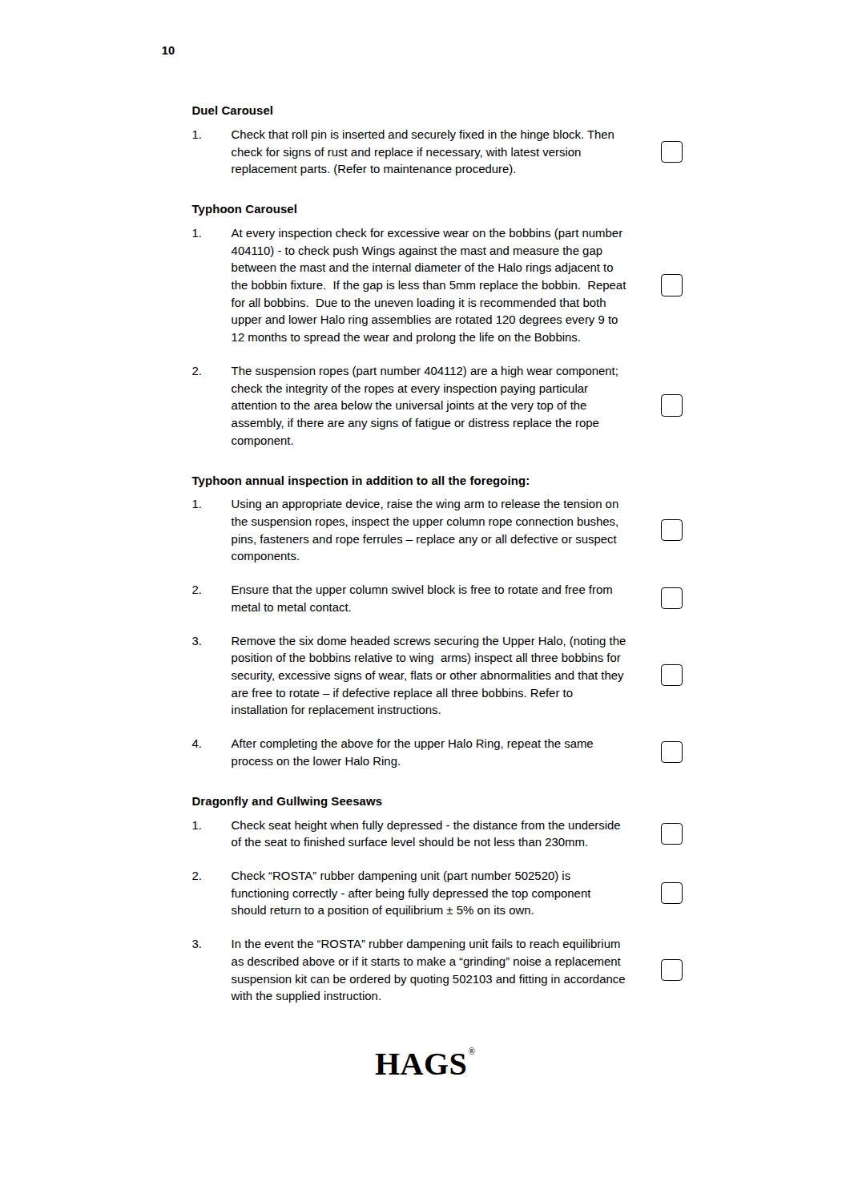10
Duel Carousel
1.
Check that roll pin is inserted and securely fixed in the hinge block. Then check for signs of rust and replace if necessary, with latest version replacement parts. (Refer to maintenance procedure).
Typhoon Carousel
1.
At every inspection check for excessive wear on the bobbins (part number 404110) - to check push Wings against the mast and measure the gap between the mast and the internal diameter of the Halo rings adjacent to the bobbin fixture. If the gap is less than 5mm replace the bobbin. Repeat for all bobbins. Due to the uneven loading it is recommended that both upper and lower Halo ring assemblies are rotated 120 degrees every 9 to 12 months to spread the wear and prolong the life on the Bobbins.
2.
The suspension ropes (part number 404112) are a high wear component; check the integrity of the ropes at every inspection paying particular attention to the area below the universal joints at the very top of the assembly, if there are any signs of fatigue or distress replace the rope component.
Typhoon annual inspection in addition to all the foregoing:
1.
Using an appropriate device, raise the wing arm to release the tension on the suspension ropes, inspect the upper column rope connection bushes, pins, fasteners and rope ferrules – replace any or all defective or suspect components.
2.
Ensure that the upper column swivel block is free to rotate and free from metal to metal contact.
3.
Remove the six dome headed screws securing the Upper Halo, (noting the position of the bobbins relative to wing arms) inspect all three bobbins for security, excessive signs of wear, flats or other abnormalities and that they are free to rotate – if defective replace all three bobbins. Refer to installation for replacement instructions.
4.
After completing the above for the upper Halo Ring, repeat the same process on the lower Halo Ring.
Dragonfly and Gullwing Seesaws
1.
Check seat height when fully depressed - the distance from the underside of the seat to finished surface level should be not less than 230mm.
2.
Check “ROSTA” rubber dampening unit (part number 502520) is functioning correctly - after being fully depressed the top component should return to a position of equilibrium ± 5% on its own.
3.
In the event the “ROSTA” rubber dampening unit fails to reach equilibrium as described above or if it starts to make a “grinding” noise a replacement suspension kit can be ordered by quoting 502103 and fitting in accordance with the supplied instruction.
HAGS®